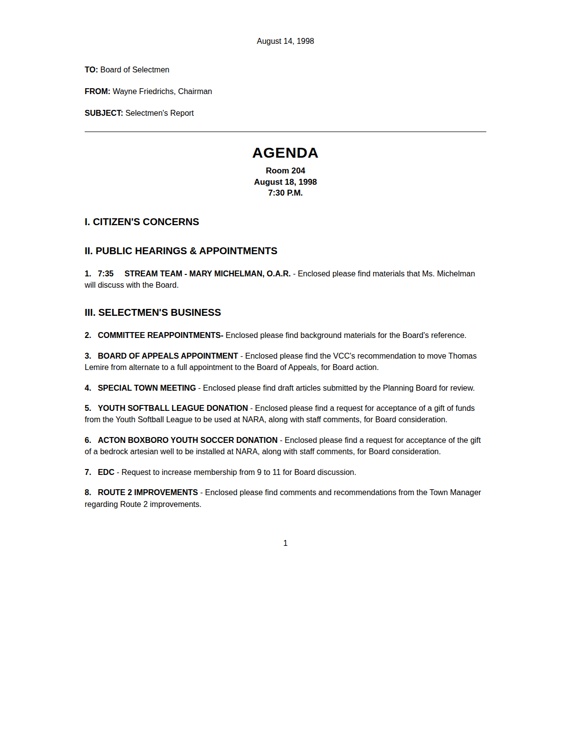August 14, 1998
TO: Board of Selectmen
FROM: Wayne Friedrichs, Chairman
SUBJECT: Selectmen's Report
AGENDA
Room 204
August 18, 1998
7:30 P.M.
I. CITIZEN'S CONCERNS
II. PUBLIC HEARINGS & APPOINTMENTS
1. 7:35 STREAM TEAM - MARY MICHELMAN, O.A.R. - Enclosed please find materials that Ms. Michelman will discuss with the Board.
III. SELECTMEN'S BUSINESS
2. COMMITTEE REAPPOINTMENTS- Enclosed please find background materials for the Board's reference.
3. BOARD OF APPEALS APPOINTMENT - Enclosed please find the VCC's recommendation to move Thomas Lemire from alternate to a full appointment to the Board of Appeals, for Board action.
4. SPECIAL TOWN MEETING - Enclosed please find draft articles submitted by the Planning Board for review.
5. YOUTH SOFTBALL LEAGUE DONATION - Enclosed please find a request for acceptance of a gift of funds from the Youth Softball League to be used at NARA, along with staff comments, for Board consideration.
6. ACTON BOXBORO YOUTH SOCCER DONATION - Enclosed please find a request for acceptance of the gift of a bedrock artesian well to be installed at NARA, along with staff comments, for Board consideration.
7. EDC - Request to increase membership from 9 to 11 for Board discussion.
8. ROUTE 2 IMPROVEMENTS - Enclosed please find comments and recommendations from the Town Manager regarding Route 2 improvements.
1